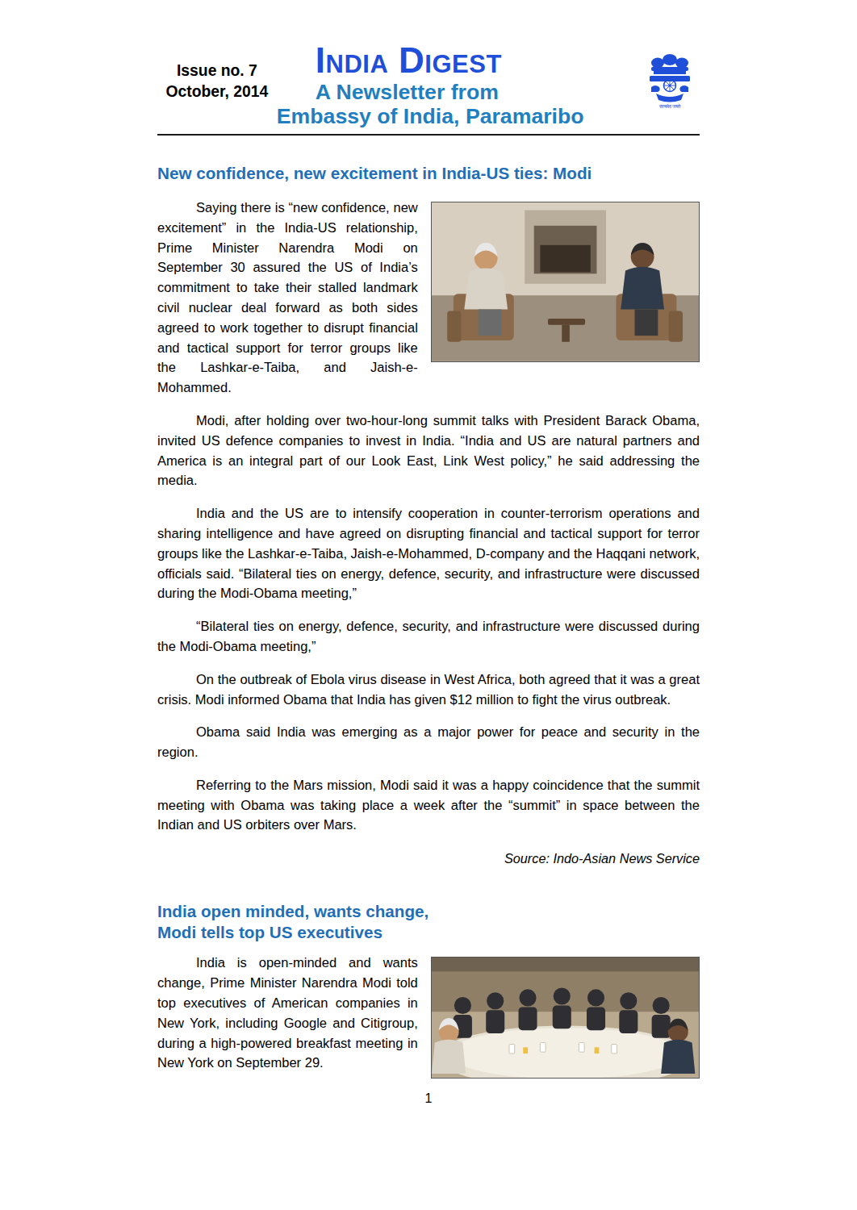Issue no. 7
October, 2014
India Digest
A Newsletter from
Embassy of India, Paramaribo
सत्यमेव जयते
New confidence, new excitement in India-US ties: Modi
Saying there is “new confidence, new excitement” in the India-US relationship, Prime Minister Narendra Modi on September 30 assured the US of India’s commitment to take their stalled landmark civil nuclear deal forward as both sides agreed to work together to disrupt financial and tactical support for terror groups like the Lashkar-e-Taiba, and Jaish-e-Mohammed.
Modi, after holding over two-hour-long summit talks with President Barack Obama, invited US defence companies to invest in India. “India and US are natural partners and America is an integral part of our Look East, Link West policy,” he said addressing the media.
India and the US are to intensify cooperation in counter-terrorism operations and sharing intelligence and have agreed on disrupting financial and tactical support for terror groups like the Lashkar-e-Taiba, Jaish-e-Mohammed, D-company and the Haqqani network, officials said. “Bilateral ties on energy, defence, security, and infrastructure were discussed during the Modi-Obama meeting,”
“Bilateral ties on energy, defence, security, and infrastructure were discussed during the Modi-Obama meeting,”
On the outbreak of Ebola virus disease in West Africa, both agreed that it was a great crisis. Modi informed Obama that India has given $12 million to fight the virus outbreak.
Obama said India was emerging as a major power for peace and security in the region.
Referring to the Mars mission, Modi said it was a happy coincidence that the summit meeting with Obama was taking place a week after the “summit” in space between the Indian and US orbiters over Mars.
Source: Indo-Asian News Service
India open minded, wants change,
Modi tells top US executives
India is open-minded and wants change, Prime Minister Narendra Modi told top executives of American companies in New York, including Google and Citigroup, during a high-powered breakfast meeting in New York on September 29.
1